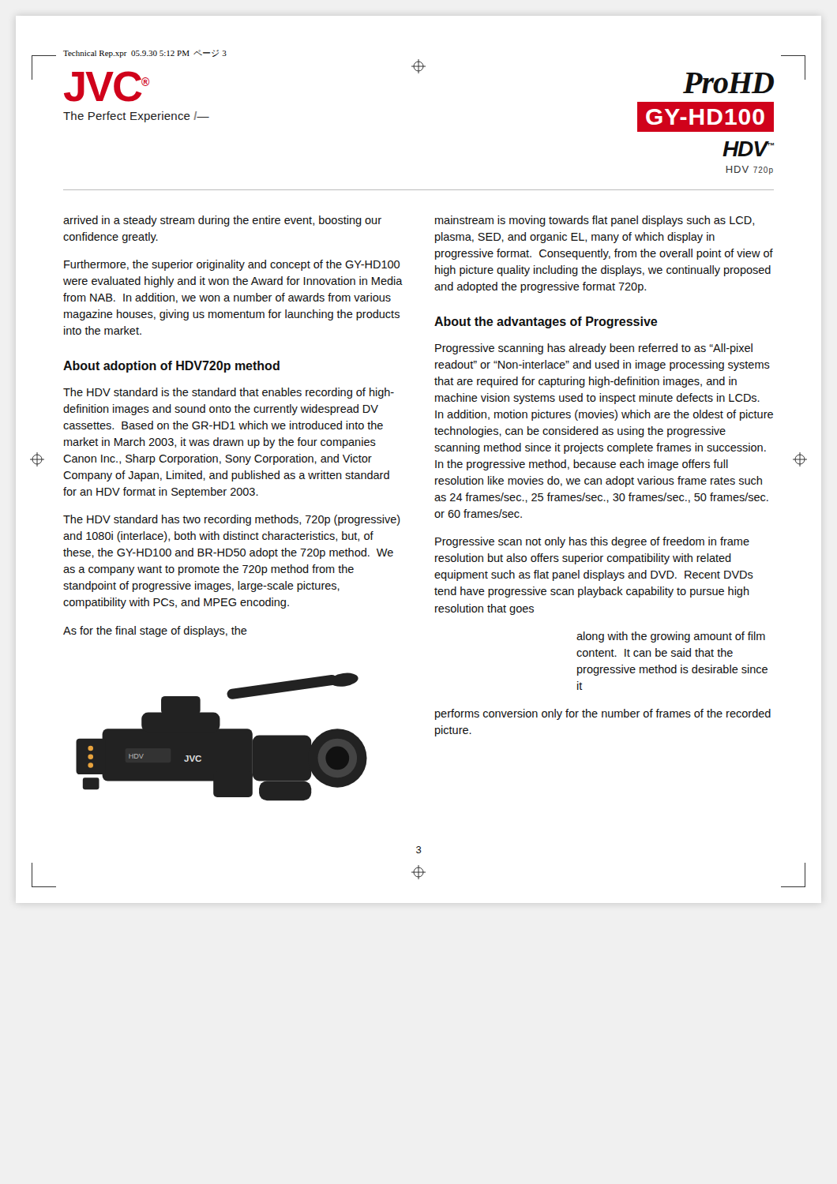Technical Rep.xpr 05.9.30 5:12 PM ページ 3
JVC®
The Perfect Experience/—
ProHD
GY-HD100
HDV™
HDV 720p
arrived in a steady stream during the entire event, boosting our confidence greatly.
Furthermore, the superior originality and concept of the GY-HD100 were evaluated highly and it won the Award for Innovation in Media from NAB. In addition, we won a number of awards from various magazine houses, giving us momentum for launching the products into the market.
About adoption of HDV720p method
The HDV standard is the standard that enables recording of high-definition images and sound onto the currently widespread DV cassettes. Based on the GR-HD1 which we introduced into the market in March 2003, it was drawn up by the four companies Canon Inc., Sharp Corporation, Sony Corporation, and Victor Company of Japan, Limited, and published as a written standard for an HDV format in September 2003.
The HDV standard has two recording methods, 720p (progressive) and 1080i (interlace), both with distinct characteristics, but, of these, the GY-HD100 and BR-HD50 adopt the 720p method. We as a company want to promote the 720p method from the standpoint of progressive images, large-scale pictures, compatibility with PCs, and MPEG encoding.
As for the final stage of displays, the
mainstream is moving towards flat panel displays such as LCD, plasma, SED, and organic EL, many of which display in progressive format. Consequently, from the overall point of view of high picture quality including the displays, we continually proposed and adopted the progressive format 720p.
About the advantages of Progressive
Progressive scanning has already been referred to as “All-pixel readout” or “Non-interlace” and used in image processing systems that are required for capturing high-definition images, and in machine vision systems used to inspect minute defects in LCDs. In addition, motion pictures (movies) which are the oldest of picture technologies, can be considered as using the progressive scanning method since it projects complete frames in succession. In the progressive method, because each image offers full resolution like movies do, we can adopt various frame rates such as 24 frames/sec., 25 frames/sec., 30 frames/sec., 50 frames/sec. or 60 frames/sec.
Progressive scan not only has this degree of freedom in frame resolution but also offers superior compatibility with related equipment such as flat panel displays and DVD. Recent DVDs tend have progressive scan playback capability to pursue high resolution that goes
along with the growing amount of film content. It can be said that the progressive method is desirable since it
performs conversion only for the number of frames of the recorded picture.
3